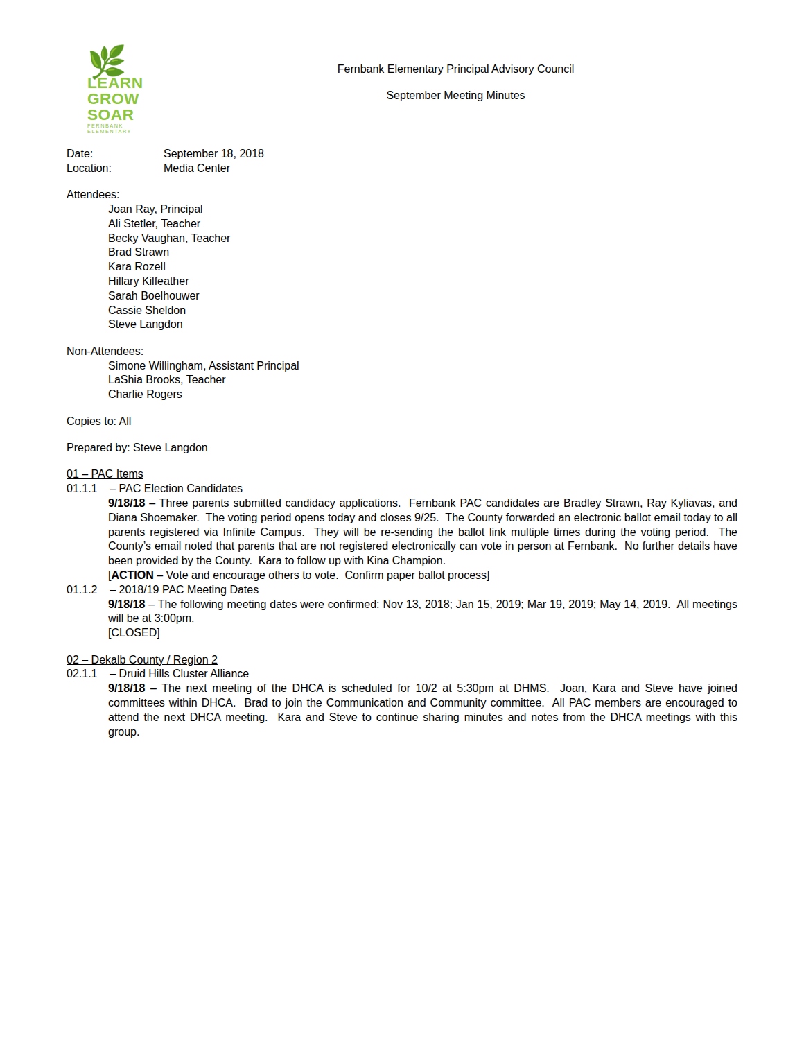🌿
LEARN
GROW
SOAR
FERNBANK
ELEMENTARY
Fernbank Elementary Principal Advisory Council
September Meeting Minutes
Date: September 18, 2018
Location: Media Center
Attendees:
Joan Ray, Principal
Ali Stetler, Teacher
Becky Vaughan, Teacher
Brad Strawn
Kara Rozell
Hillary Kilfeather
Sarah Boelhouwer
Cassie Sheldon
Steve Langdon
Non-Attendees:
Simone Willingham, Assistant Principal
LaShia Brooks, Teacher
Charlie Rogers
Copies to: All
Prepared by: Steve Langdon
01 – PAC Items
01.1.1 – PAC Election Candidates
9/18/18 – Three parents submitted candidacy applications. Fernbank PAC candidates are Bradley Strawn, Ray Kyliavas, and Diana Shoemaker. The voting period opens today and closes 9/25. The County forwarded an electronic ballot email today to all parents registered via Infinite Campus. They will be re-sending the ballot link multiple times during the voting period. The County’s email noted that parents that are not registered electronically can vote in person at Fernbank. No further details have been provided by the County. Kara to follow up with Kina Champion.
[ACTION – Vote and encourage others to vote. Confirm paper ballot process]
01.1.2 – 2018/19 PAC Meeting Dates
9/18/18 – The following meeting dates were confirmed: Nov 13, 2018; Jan 15, 2019; Mar 19, 2019; May 14, 2019. All meetings will be at 3:00pm.
[CLOSED]
02 – Dekalb County / Region 2
02.1.1 – Druid Hills Cluster Alliance
9/18/18 – The next meeting of the DHCA is scheduled for 10/2 at 5:30pm at DHMS. Joan, Kara and Steve have joined committees within DHCA. Brad to join the Communication and Community committee. All PAC members are encouraged to attend the next DHCA meeting. Kara and Steve to continue sharing minutes and notes from the DHCA meetings with this group.